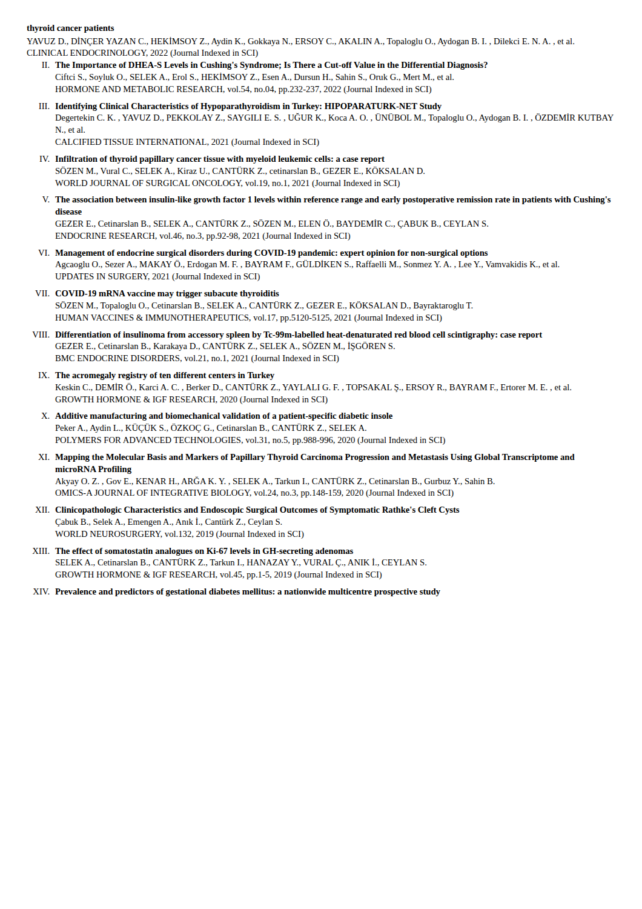thyroid cancer patients
YAVUZ D., DİNÇER YAZAN C., HEKİMSOY Z., Aydin K., Gokkaya N., ERSOY C., AKALIN A., Topaloglu O., Aydogan B. I. , Dilekci E. N. A. , et al.
CLINICAL ENDOCRINOLOGY, 2022 (Journal Indexed in SCI)
II.
The Importance of DHEA-S Levels in Cushing's Syndrome; Is There a Cut-off Value in the Differential Diagnosis?
Ciftci S., Soyluk O., SELEK A., Erol S., HEKİMSOY Z., Esen A., Dursun H., Sahin S., Oruk G., Mert M., et al.
HORMONE AND METABOLIC RESEARCH, vol.54, no.04, pp.232-237, 2022 (Journal Indexed in SCI)
III.
Identifying Clinical Characteristics of Hypoparathyroidism in Turkey: HIPOPARATURK-NET Study
Degertekin C. K. , YAVUZ D., PEKKOLAY Z., SAYGILI E. S. , UĞUR K., Koca A. O. , ÜNÜBOL M., Topaloglu O., Aydogan B. I. , ÖZDEMİR KUTBAY N., et al.
CALCIFIED TISSUE INTERNATIONAL, 2021 (Journal Indexed in SCI)
IV.
Infiltration of thyroid papillary cancer tissue with myeloid leukemic cells: a case report
SÖZEN M., Vural C., SELEK A., Kiraz U., CANTÜRK Z., cetinarslan B., GEZER E., KÖKSALAN D.
WORLD JOURNAL OF SURGICAL ONCOLOGY, vol.19, no.1, 2021 (Journal Indexed in SCI)
V.
The association between insulin-like growth factor 1 levels within reference range and early postoperative remission rate in patients with Cushing's disease
GEZER E., Cetinarslan B., SELEK A., CANTÜRK Z., SÖZEN M., ELEN Ö., BAYDEMİR C., ÇABUK B., CEYLAN S.
ENDOCRINE RESEARCH, vol.46, no.3, pp.92-98, 2021 (Journal Indexed in SCI)
VI.
Management of endocrine surgical disorders during COVID-19 pandemic: expert opinion for non-surgical options
Agcaoglu O., Sezer A., MAKAY Ö., Erdogan M. F. , BAYRAM F., GÜLDİKEN S., Raffaelli M., Sonmez Y. A. , Lee Y., Vamvakidis K., et al.
UPDATES IN SURGERY, 2021 (Journal Indexed in SCI)
VII.
COVID-19 mRNA vaccine may trigger subacute thyroiditis
SÖZEN M., Topaloglu O., Cetinarslan B., SELEK A., CANTÜRK Z., GEZER E., KÖKSALAN D., Bayraktaroglu T.
HUMAN VACCINES & IMMUNOTHERAPEUTICS, vol.17, pp.5120-5125, 2021 (Journal Indexed in SCI)
VIII.
Differentiation of insulinoma from accessory spleen by Tc-99m-labelled heat-denaturated red blood cell scintigraphy: case report
GEZER E., Cetinarslan B., Karakaya D., CANTÜRK Z., SELEK A., SÖZEN M., İŞGÖREN S.
BMC ENDOCRINE DISORDERS, vol.21, no.1, 2021 (Journal Indexed in SCI)
IX.
The acromegaly registry of ten different centers in Turkey
Keskin C., DEMİR Ö., Karci A. C. , Berker D., CANTÜRK Z., YAYLALI G. F. , TOPSAKAL Ş., ERSOY R., BAYRAM F., Ertorer M. E. , et al.
GROWTH HORMONE & IGF RESEARCH, 2020 (Journal Indexed in SCI)
X.
Additive manufacturing and biomechanical validation of a patient-specific diabetic insole
Peker A., Aydin L., KÜÇÜK S., ÖZKOÇ G., Cetinarslan B., CANTÜRK Z., SELEK A.
POLYMERS FOR ADVANCED TECHNOLOGIES, vol.31, no.5, pp.988-996, 2020 (Journal Indexed in SCI)
XI.
Mapping the Molecular Basis and Markers of Papillary Thyroid Carcinoma Progression and Metastasis Using Global Transcriptome and microRNA Profiling
Akyay O. Z. , Gov E., KENAR H., ARĞA K. Y. , SELEK A., Tarkun I., CANTÜRK Z., Cetinarslan B., Gurbuz Y., Sahin B.
OMICS-A JOURNAL OF INTEGRATIVE BIOLOGY, vol.24, no.3, pp.148-159, 2020 (Journal Indexed in SCI)
XII.
Clinicopathologic Characteristics and Endoscopic Surgical Outcomes of Symptomatic Rathke's Cleft Cysts
Çabuk B., Selek A., Emengen A., Anık İ., Cantürk Z., Ceylan S.
WORLD NEUROSURGERY, vol.132, 2019 (Journal Indexed in SCI)
XIII.
The effect of somatostatin analogues on Ki-67 levels in GH-secreting adenomas
SELEK A., Cetinarslan B., CANTÜRK Z., Tarkun I., HANAZAY Y., VURAL Ç., ANIK İ., CEYLAN S.
GROWTH HORMONE & IGF RESEARCH, vol.45, pp.1-5, 2019 (Journal Indexed in SCI)
XIV.
Prevalence and predictors of gestational diabetes mellitus: a nationwide multicentre prospective study